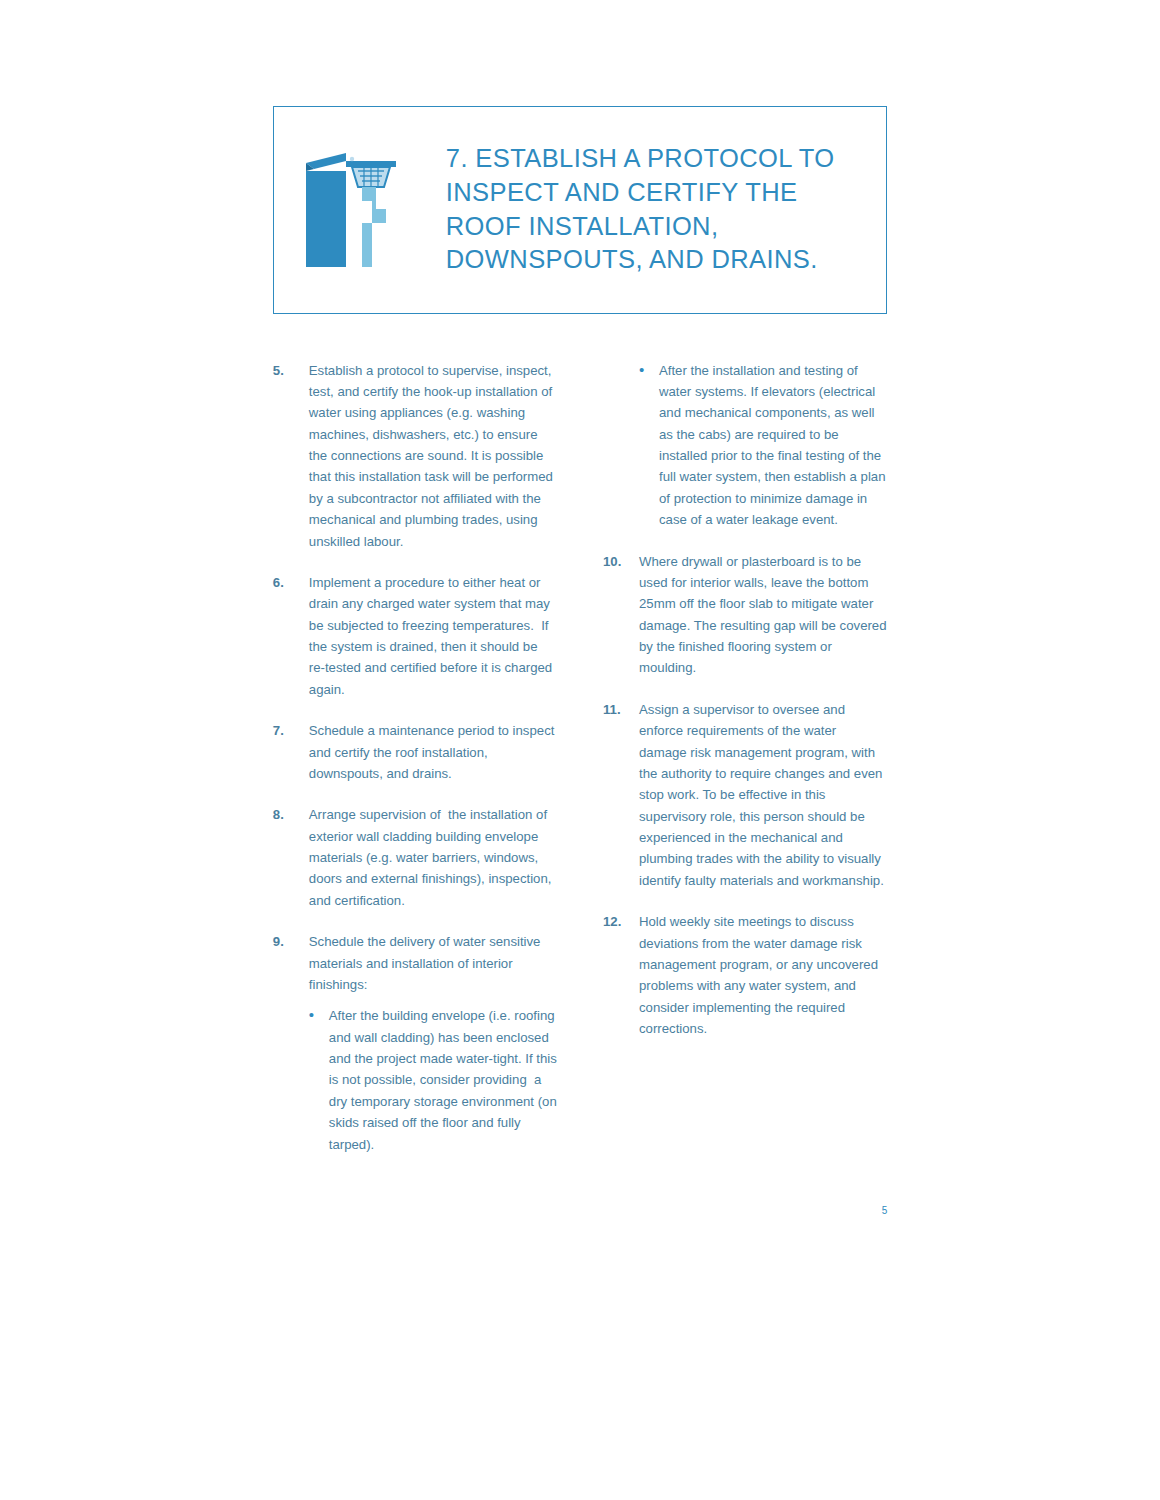7. Establish a protocol to inspect and certify the roof installation, downspouts, and drains.
5. Establish a protocol to supervise, inspect, test, and certify the hook-up installation of water using appliances (e.g. washing machines, dishwashers, etc.) to ensure the connections are sound. It is possible that this installation task will be performed by a subcontractor not affiliated with the mechanical and plumbing trades, using unskilled labour.
6. Implement a procedure to either heat or drain any charged water system that may be subjected to freezing temperatures. If the system is drained, then it should be re-tested and certified before it is charged again.
7. Schedule a maintenance period to inspect and certify the roof installation, downspouts, and drains.
8. Arrange supervision of the installation of exterior wall cladding building envelope materials (e.g. water barriers, windows, doors and external finishings), inspection, and certification.
9. Schedule the delivery of water sensitive materials and installation of interior finishings:
•After the building envelope (i.e. roofing and wall cladding) has been enclosed and the project made water-tight. If this is not possible, consider providing a dry temporary storage environment (on skids raised off the floor and fully tarped).
• After the installation and testing of water systems. If elevators (electrical and mechanical components, as well as the cabs) are required to be installed prior to the final testing of the full water system, then establish a plan of protection to minimize damage in case of a water leakage event.
10. Where drywall or plasterboard is to be used for interior walls, leave the bottom 25mm off the floor slab to mitigate water damage. The resulting gap will be covered by the finished flooring system or moulding.
11. Assign a supervisor to oversee and enforce requirements of the water damage risk management program, with the authority to require changes and even stop work. To be effective in this supervisory role, this person should be experienced in the mechanical and plumbing trades with the ability to visually identify faulty materials and workmanship.
12. Hold weekly site meetings to discuss deviations from the water damage risk management program, or any uncovered problems with any water system, and consider implementing the required corrections.
5